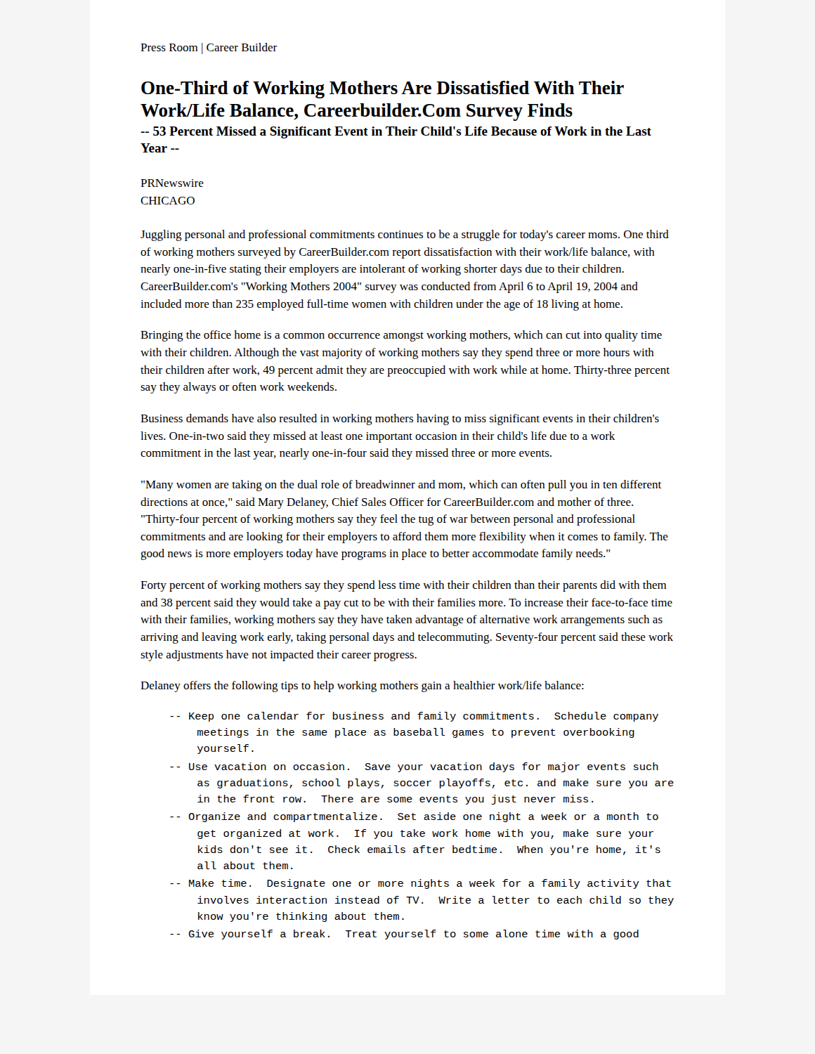Press Room | Career Builder
One-Third of Working Mothers Are Dissatisfied With Their Work/Life Balance, Careerbuilder.Com Survey Finds
-- 53 Percent Missed a Significant Event in Their Child's Life Because of Work in the Last Year --
PRNewswire CHICAGO
Juggling personal and professional commitments continues to be a struggle for today's career moms. One third of working mothers surveyed by CareerBuilder.com report dissatisfaction with their work/life balance, with nearly one-in-five stating their employers are intolerant of working shorter days due to their children. CareerBuilder.com's "Working Mothers 2004" survey was conducted from April 6 to April 19, 2004 and included more than 235 employed full-time women with children under the age of 18 living at home.
Bringing the office home is a common occurrence amongst working mothers, which can cut into quality time with their children. Although the vast majority of working mothers say they spend three or more hours with their children after work, 49 percent admit they are preoccupied with work while at home. Thirty-three percent say they always or often work weekends.
Business demands have also resulted in working mothers having to miss significant events in their children's lives. One-in-two said they missed at least one important occasion in their child's life due to a work commitment in the last year, nearly one-in-four said they missed three or more events.
"Many women are taking on the dual role of breadwinner and mom, which can often pull you in ten different directions at once," said Mary Delaney, Chief Sales Officer for CareerBuilder.com and mother of three. "Thirty-four percent of working mothers say they feel the tug of war between personal and professional commitments and are looking for their employers to afford them more flexibility when it comes to family. The good news is more employers today have programs in place to better accommodate family needs."
Forty percent of working mothers say they spend less time with their children than their parents did with them and 38 percent said they would take a pay cut to be with their families more. To increase their face-to-face time with their families, working mothers say they have taken advantage of alternative work arrangements such as arriving and leaving work early, taking personal days and telecommuting. Seventy-four percent said these work style adjustments have not impacted their career progress.
Delaney offers the following tips to help working mothers gain a healthier work/life balance:
Keep one calendar for business and family commitments. Schedule company meetings in the same place as baseball games to prevent overbooking yourself.
Use vacation on occasion. Save your vacation days for major events such as graduations, school plays, soccer playoffs, etc. and make sure you are in the front row. There are some events you just never miss.
Organize and compartmentalize. Set aside one night a week or a month to get organized at work. If you take work home with you, make sure your kids don't see it. Check emails after bedtime. When you're home, it's all about them.
Make time. Designate one or more nights a week for a family activity that involves interaction instead of TV. Write a letter to each child so they know you're thinking about them.
Give yourself a break. Treat yourself to some alone time with a good